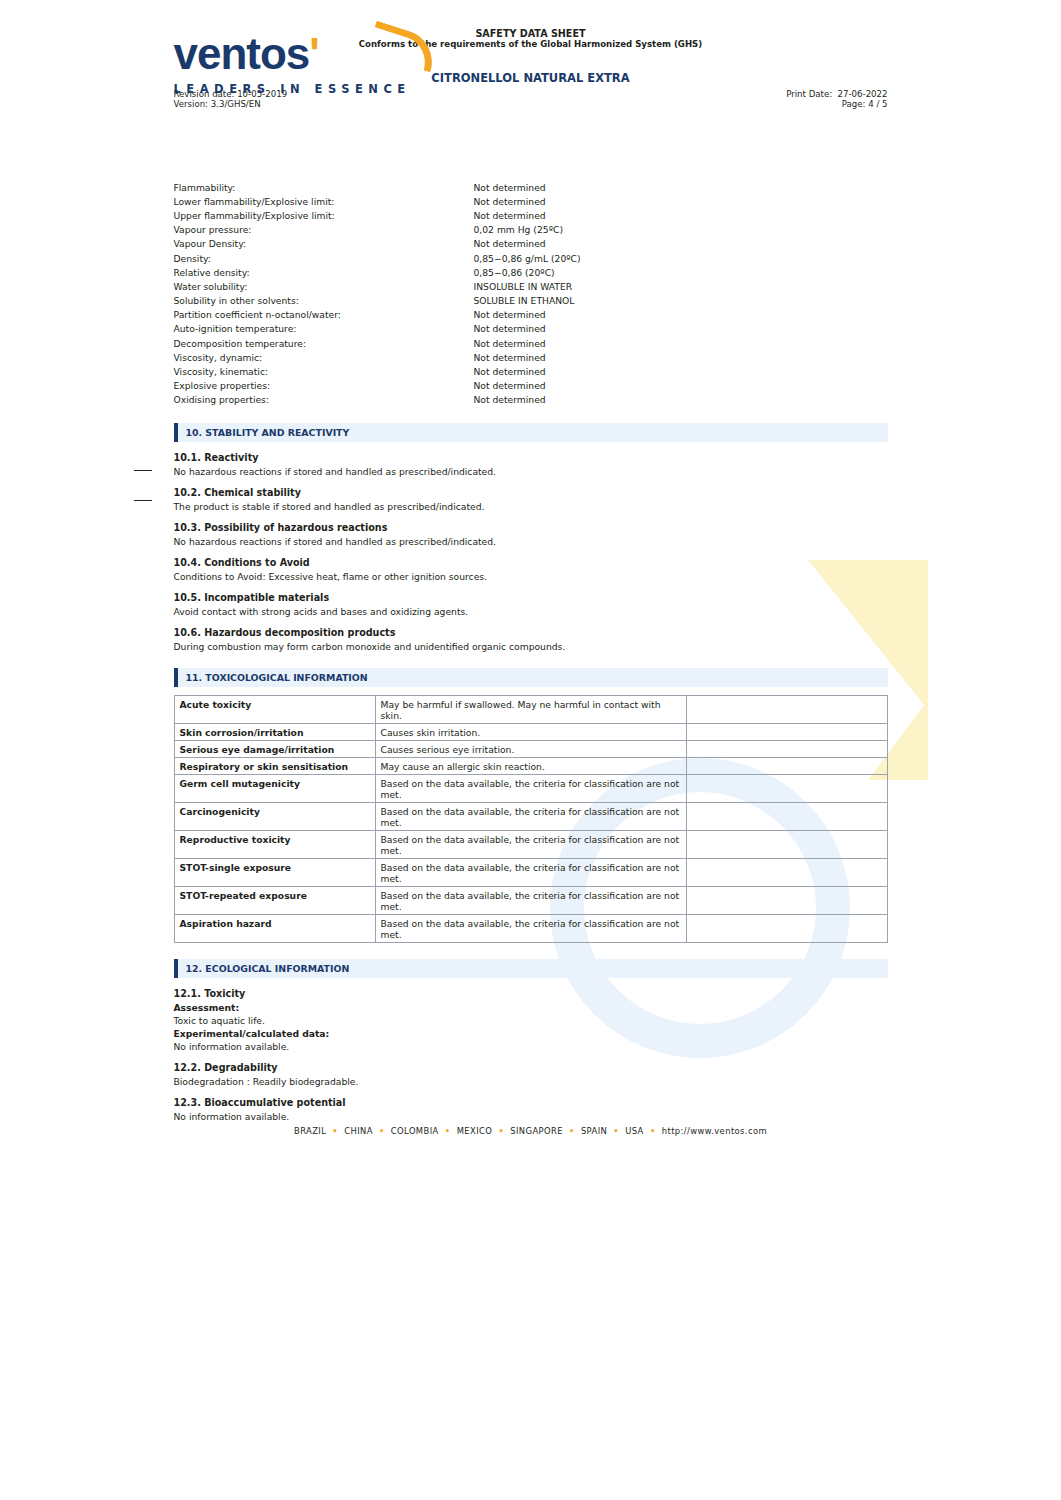ventos'
LEADERS IN ESSENCE
SAFETY DATA SHEET
Conforms to the requirements of the Global Harmonized System (GHS)
CITRONELLOL NATURAL EXTRA
Revision date: 10-05-2019
Version: 3.3/GHS/EN
Print Date: 27-06-2022
Page: 4 / 5
| Flammability: | Not determined |
| Lower flammability/Explosive limit: | Not determined |
| Upper flammability/Explosive limit: | Not determined |
| Vapour pressure: | 0,02 mm Hg (25ºC) |
| Vapour Density: | Not determined |
| Density: | 0,85−0,86 g/mL (20ºC) |
| Relative density: | 0,85−0,86 (20ºC) |
| Water solubility: | INSOLUBLE IN WATER |
| Solubility in other solvents: | SOLUBLE IN ETHANOL |
| Partition coefficient n-octanol/water: | Not determined |
| Auto-ignition temperature: | Not determined |
| Decomposition temperature: | Not determined |
| Viscosity, dynamic: | Not determined |
| Viscosity, kinematic: | Not determined |
| Explosive properties: | Not determined |
| Oxidising properties: | Not determined |
10. STABILITY AND REACTIVITY
10.1. Reactivity
No hazardous reactions if stored and handled as prescribed/indicated.
10.2. Chemical stability
The product is stable if stored and handled as prescribed/indicated.
10.3. Possibility of hazardous reactions
No hazardous reactions if stored and handled as prescribed/indicated.
10.4. Conditions to Avoid
Conditions to Avoid: Excessive heat, flame or other ignition sources.
10.5. Incompatible materials
Avoid contact with strong acids and bases and oxidizing agents.
10.6. Hazardous decomposition products
During combustion may form carbon monoxide and unidentified organic compounds.
11. TOXICOLOGICAL INFORMATION
| Acute toxicity | May be harmful if swallowed. May ne harmful in contact with skin. | |
| Skin corrosion/irritation | Causes skin irritation. | |
| Serious eye damage/irritation | Causes serious eye irritation. | |
| Respiratory or skin sensitisation | May cause an allergic skin reaction. | |
| Germ cell mutagenicity | Based on the data available, the criteria for classification are not met. | |
| Carcinogenicity | Based on the data available, the criteria for classification are not met. | |
| Reproductive toxicity | Based on the data available, the criteria for classification are not met. | |
| STOT-single exposure | Based on the data available, the criteria for classification are not met. | |
| STOT-repeated exposure | Based on the data available, the criteria for classification are not met. | |
| Aspiration hazard | Based on the data available, the criteria for classification are not met. | |
12. ECOLOGICAL INFORMATION
12.1. Toxicity
Assessment:
Toxic to aquatic life.
Experimental/calculated data:
No information available.
12.2. Degradability
Biodegradation : Readily biodegradable.
12.3. Bioaccumulative potential
No information available.
BRAZIL • CHINA • COLOMBIA • MEXICO • SINGAPORE • SPAIN • USA • http://www.ventos.com